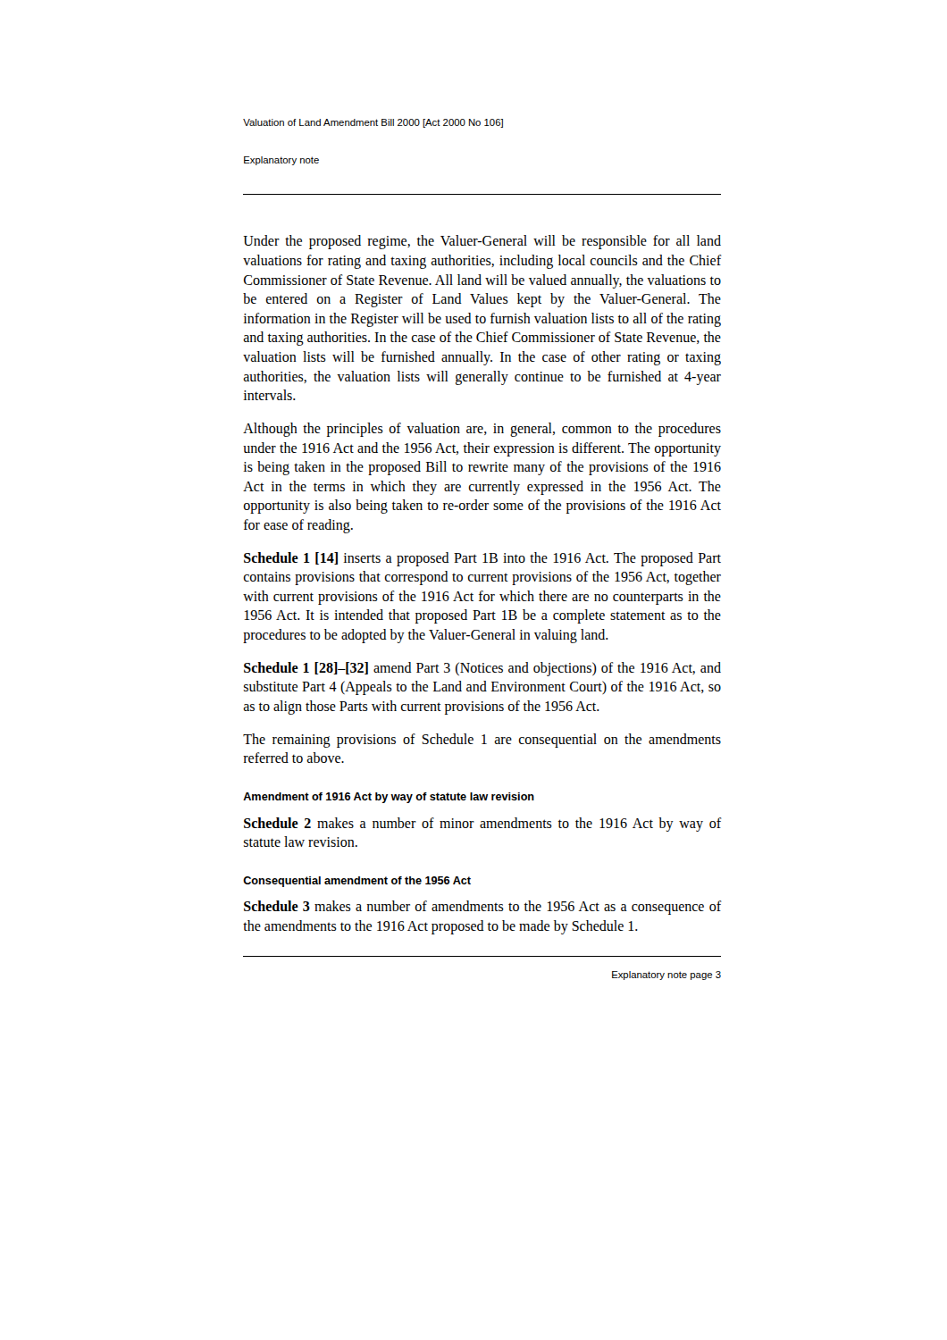Valuation of Land Amendment Bill 2000 [Act 2000 No 106]
Explanatory note
Under the proposed regime, the Valuer-General will be responsible for all land valuations for rating and taxing authorities, including local councils and the Chief Commissioner of State Revenue. All land will be valued annually, the valuations to be entered on a Register of Land Values kept by the Valuer-General. The information in the Register will be used to furnish valuation lists to all of the rating and taxing authorities. In the case of the Chief Commissioner of State Revenue, the valuation lists will be furnished annually. In the case of other rating or taxing authorities, the valuation lists will generally continue to be furnished at 4-year intervals.
Although the principles of valuation are, in general, common to the procedures under the 1916 Act and the 1956 Act, their expression is different. The opportunity is being taken in the proposed Bill to rewrite many of the provisions of the 1916 Act in the terms in which they are currently expressed in the 1956 Act. The opportunity is also being taken to re-order some of the provisions of the 1916 Act for ease of reading.
Schedule 1 [14] inserts a proposed Part 1B into the 1916 Act. The proposed Part contains provisions that correspond to current provisions of the 1956 Act, together with current provisions of the 1916 Act for which there are no counterparts in the 1956 Act. It is intended that proposed Part 1B be a complete statement as to the procedures to be adopted by the Valuer-General in valuing land.
Schedule 1 [28]–[32] amend Part 3 (Notices and objections) of the 1916 Act, and substitute Part 4 (Appeals to the Land and Environment Court) of the 1916 Act, so as to align those Parts with current provisions of the 1956 Act.
The remaining provisions of Schedule 1 are consequential on the amendments referred to above.
Amendment of 1916 Act by way of statute law revision
Schedule 2 makes a number of minor amendments to the 1916 Act by way of statute law revision.
Consequential amendment of the 1956 Act
Schedule 3 makes a number of amendments to the 1956 Act as a consequence of the amendments to the 1916 Act proposed to be made by Schedule 1.
Explanatory note page 3